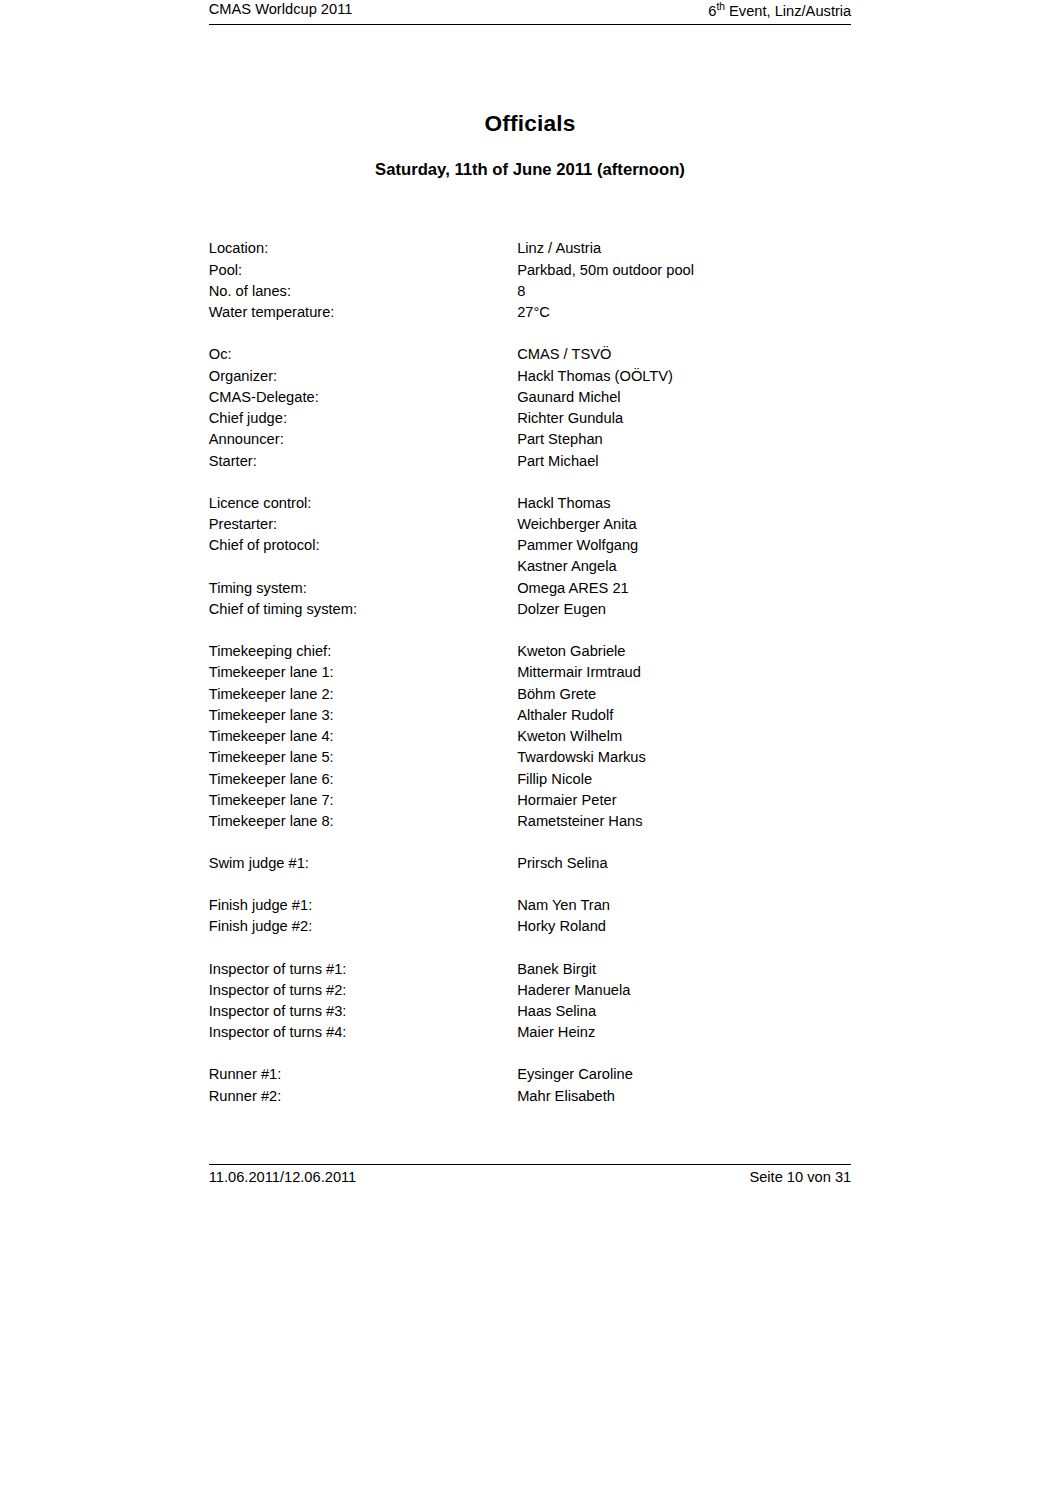CMAS Worldcup 2011
6th Event, Linz/Austria
Officials
Saturday, 11th of June 2011 (afternoon)
| Location: | Linz / Austria |
| Pool: | Parkbad, 50m outdoor pool |
| No. of lanes: | 8 |
| Water temperature: | 27°C |
| Oc: | CMAS / TSVÖ |
| Organizer: | Hackl Thomas (OÖLTV) |
| CMAS-Delegate: | Gaunard Michel |
| Chief judge: | Richter Gundula |
| Announcer: | Part Stephan |
| Starter: | Part Michael |
| Licence control: | Hackl Thomas |
| Prestarter: | Weichberger Anita |
| Chief of protocol: | Pammer Wolfgang |
| | Kastner Angela |
| Timing system: | Omega ARES 21 |
| Chief of timing system: | Dolzer Eugen |
| Timekeeping chief: | Kweton Gabriele |
| Timekeeper lane 1: | Mittermair Irmtraud |
| Timekeeper lane 2: | Böhm Grete |
| Timekeeper lane 3: | Althaler Rudolf |
| Timekeeper lane 4: | Kweton Wilhelm |
| Timekeeper lane 5: | Twardowski Markus |
| Timekeeper lane 6: | Fillip Nicole |
| Timekeeper lane 7: | Hormaier Peter |
| Timekeeper lane 8: | Rametsteiner Hans |
| Swim judge #1: | Prirsch Selina |
| Finish judge #1: | Nam Yen Tran |
| Finish judge #2: | Horky Roland |
| Inspector of turns #1: | Banek Birgit |
| Inspector of turns #2: | Haderer Manuela |
| Inspector of turns #3: | Haas Selina |
| Inspector of turns #4: | Maier Heinz |
| Runner #1: | Eysinger Caroline |
| Runner #2: | Mahr Elisabeth |
11.06.2011/12.06.2011
Seite 10 von 31